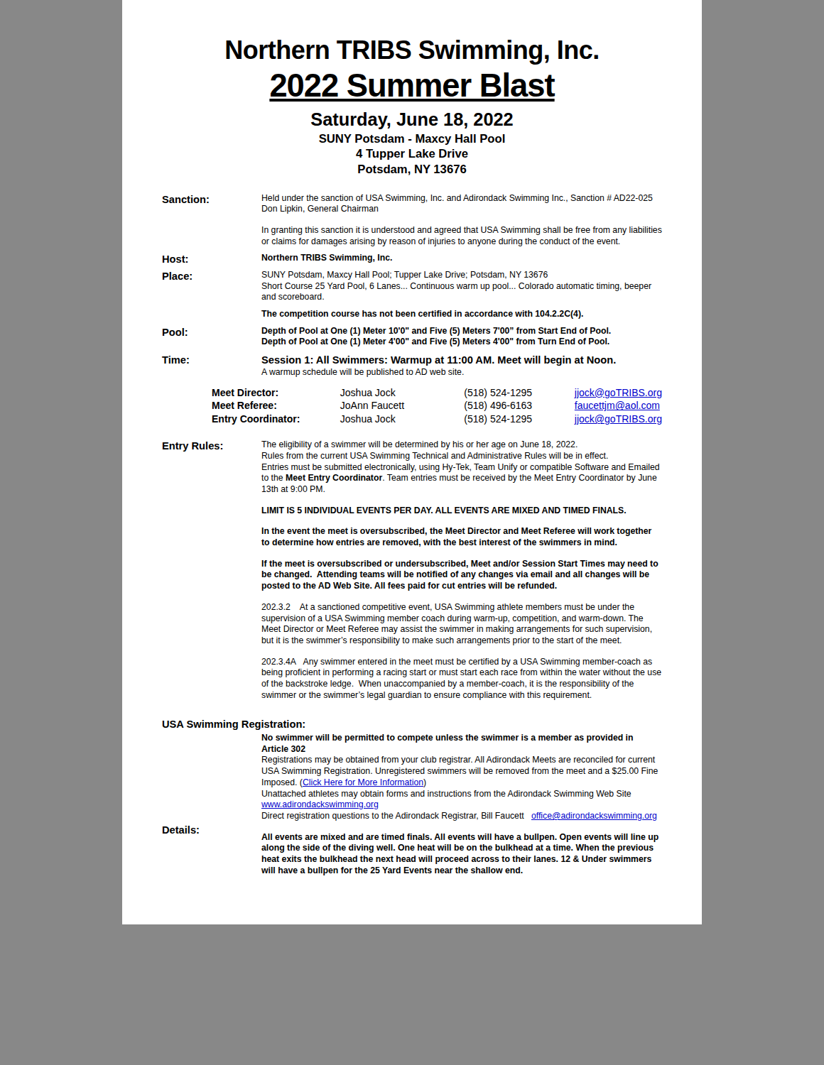Northern TRIBS Swimming, Inc.
2022 Summer Blast
Saturday, June 18, 2022
SUNY Potsdam - Maxcy Hall Pool
4 Tupper Lake Drive
Potsdam, NY 13676
| Sanction: | Held under the sanction of USA Swimming, Inc. and Adirondack Swimming Inc., Sanction # AD22-025 Don Lipkin, General Chairman In granting this sanction it is understood and agreed that USA Swimming shall be free from any liabilities or claims for damages arising by reason of injuries to anyone during the conduct of the event. |
| Host: | Northern TRIBS Swimming, Inc. |
| Place: | SUNY Potsdam, Maxcy Hall Pool; Tupper Lake Drive; Potsdam, NY 13676 Short Course 25 Yard Pool, 6 Lanes... Continuous warm up pool... Colorado automatic timing, beeper and scoreboard. The competition course has not been certified in accordance with 104.2.2C(4). |
| Pool: | Depth of Pool at One (1) Meter 10'0" and Five (5) Meters 7'00” from Start End of Pool. Depth of Pool at One (1) Meter 4'00" and Five (5) Meters 4'00" from Turn End of Pool. |
| Time: | Session 1: All Swimmers: Warmup at 11:00 AM. Meet will begin at Noon. A warmup schedule will be published to AD web site. |
| Meet Director: | Joshua Jock | (518) 524-1295 | jjock@goTRIBS.org |
| Meet Referee: | JoAnn Faucett | (518) 496-6163 | faucettjm@aol.com |
| Entry Coordinator: | Joshua Jock | (518) 524-1295 | jjock@goTRIBS.org |
| Entry Rules: | The eligibility of a swimmer will be determined by his or her age on June 18, 2022. Rules from the current USA Swimming Technical and Administrative Rules will be in effect. Entries must be submitted electronically, using Hy-Tek, Team Unify or compatible Software and Emailed to the Meet Entry Coordinator . Team entries must be received by the Meet Entry Coordinator by June 13th at 9:00 PM. LIMIT IS 5 INDIVIDUAL EVENTS PER DAY. ALL EVENTS ARE MIXED AND TIMED FINALS. In the event the meet is oversubscribed, the Meet Director and Meet Referee will work together to determine how entries are removed, with the best interest of the swimmers in mind. If the meet is oversubscribed or undersubscribed, Meet and/or Session Start Times may need to be changed. Attending teams will be notified of any changes via email and all changes will be posted to the AD Web Site. All fees paid for cut entries will be refunded. 202.3.2 At a sanctioned competitive event, USA Swimming athlete members must be under the supervision of a USA Swimming member coach during warm-up, competition, and warm-down. The Meet Director or Meet Referee may assist the swimmer in making arrangements for such supervision, but it is the swimmer’s responsibility to make such arrangements prior to the start of the meet. 202.3.4A Any swimmer entered in the meet must be certified by a USA Swimming member-coach as being proficient in performing a racing start or must start each race from within the water without the use of the backstroke ledge. When unaccompanied by a member-coach, it is the responsibility of the swimmer or the swimmer’s legal guardian to ensure compliance with this requirement. |
USA Swimming Registration:
No swimmer will be permitted to compete unless the swimmer is a member as provided in Article 302
Registrations may be obtained from your club registrar. All Adirondack Meets are reconciled for current USA Swimming Registration. Unregistered swimmers will be removed from the meet and a $25.00 Fine Imposed. (Click Here for More Information)
Unattached athletes may obtain forms and instructions from the Adirondack Swimming Web Site www.adirondackswimming.org
Direct registration questions to the Adirondack Registrar, Bill Faucett office@adirondackswimming.org
| Details: | All events are mixed and are timed finals. All events will have a bullpen. Open events will line up along the side of the diving well. One heat will be on the bulkhead at a time. When the previous heat exits the bulkhead the next head will proceed across to their lanes. 12 & Under swimmers will have a bullpen for the 25 Yard Events near the shallow end. |